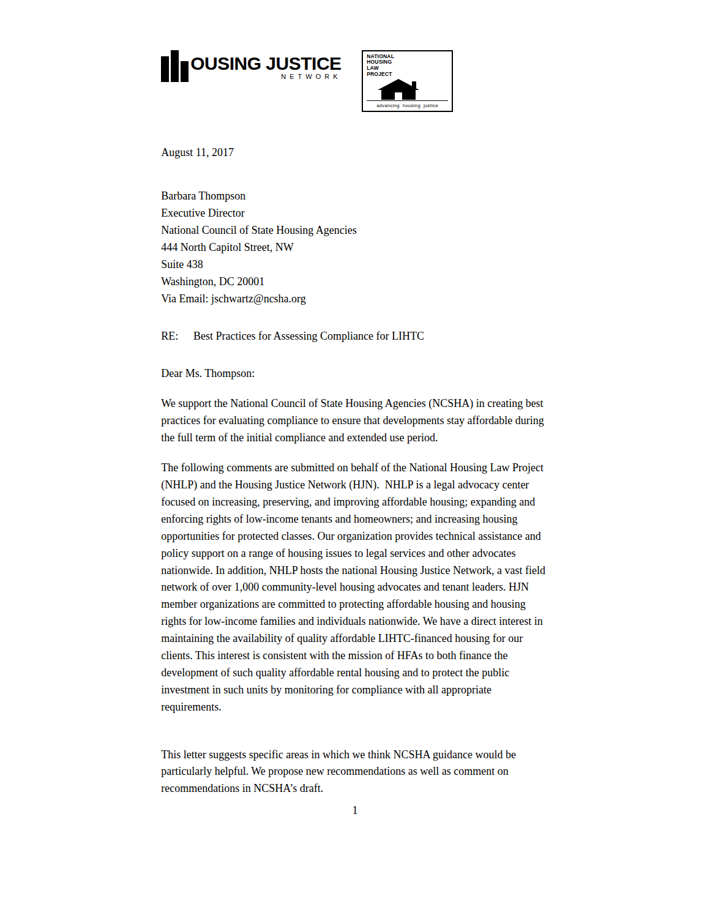OUSING JUSTICE
NETWORK
National
Housing
Law
Project
advancing housing justice
August 11, 2017
Barbara Thompson
Executive Director
National Council of State Housing Agencies
444 North Capitol Street, NW
Suite 438
Washington, DC 20001
Via Email: jschwartz@ncsha.org
RE: Best Practices for Assessing Compliance for LIHTC
Dear Ms. Thompson:
We support the National Council of State Housing Agencies (NCSHA) in creating best practices for evaluating compliance to ensure that developments stay affordable during the full term of the initial compliance and extended use period.
The following comments are submitted on behalf of the National Housing Law Project (NHLP) and the Housing Justice Network (HJN). NHLP is a legal advocacy center focused on increasing, preserving, and improving affordable housing; expanding and enforcing rights of low-income tenants and homeowners; and increasing housing opportunities for protected classes. Our organization provides technical assistance and policy support on a range of housing issues to legal services and other advocates nationwide. In addition, NHLP hosts the national Housing Justice Network, a vast field network of over 1,000 community-level housing advocates and tenant leaders. HJN member organizations are committed to protecting affordable housing and housing rights for low-income families and individuals nationwide. We have a direct interest in maintaining the availability of quality affordable LIHTC-financed housing for our clients. This interest is consistent with the mission of HFAs to both finance the development of such quality affordable rental housing and to protect the public investment in such units by monitoring for compliance with all appropriate requirements.
This letter suggests specific areas in which we think NCSHA guidance would be particularly helpful. We propose new recommendations as well as comment on recommendations in NCSHA’s draft.
1